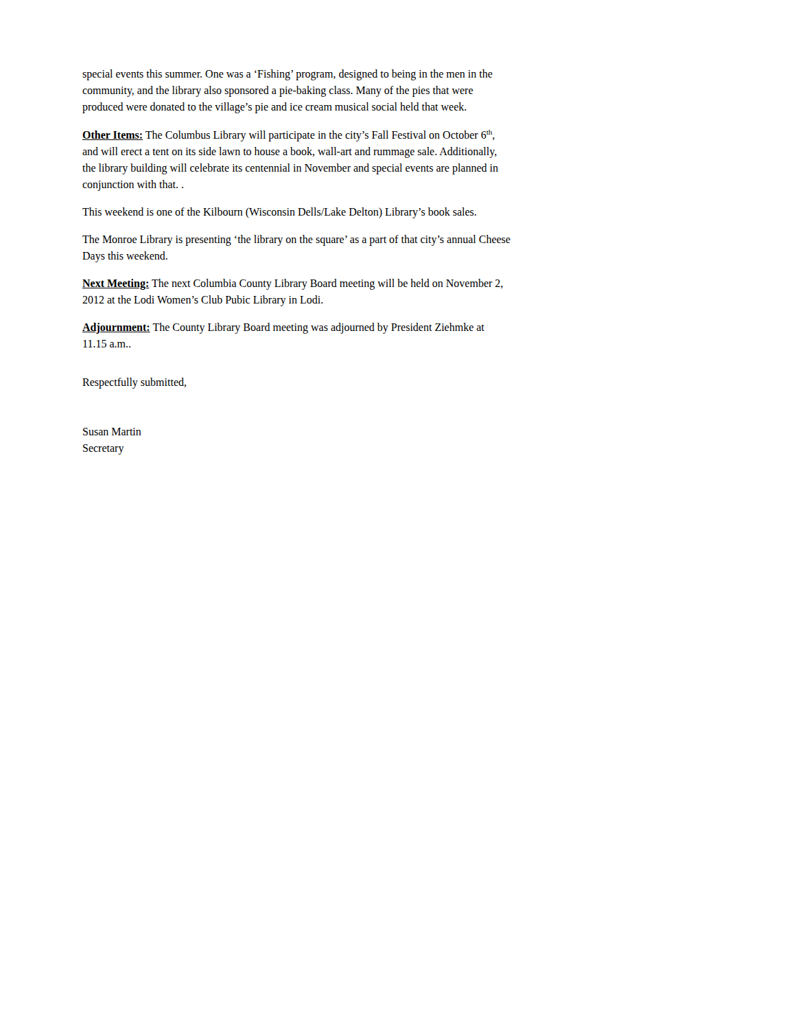special events this summer. One was a ‘Fishing’ program, designed to being in the men in the community, and the library also sponsored a pie-baking class. Many of the pies that were produced were donated to the village’s pie and ice cream musical social held that week.
Other Items: The Columbus Library will participate in the city’s Fall Festival on October 6th, and will erect a tent on its side lawn to house a book, wall-art and rummage sale. Additionally, the library building will celebrate its centennial in November and special events are planned in conjunction with that. .
This weekend is one of the Kilbourn (Wisconsin Dells/Lake Delton) Library’s book sales.
The Monroe Library is presenting ‘the library on the square’ as a part of that city’s annual Cheese Days this weekend.
Next Meeting: The next Columbia County Library Board meeting will be held on November 2, 2012 at the Lodi Women’s Club Pubic Library in Lodi.
Adjournment: The County Library Board meeting was adjourned by President Ziehmke at 11.15 a.m..
Respectfully submitted,
Susan Martin
Secretary